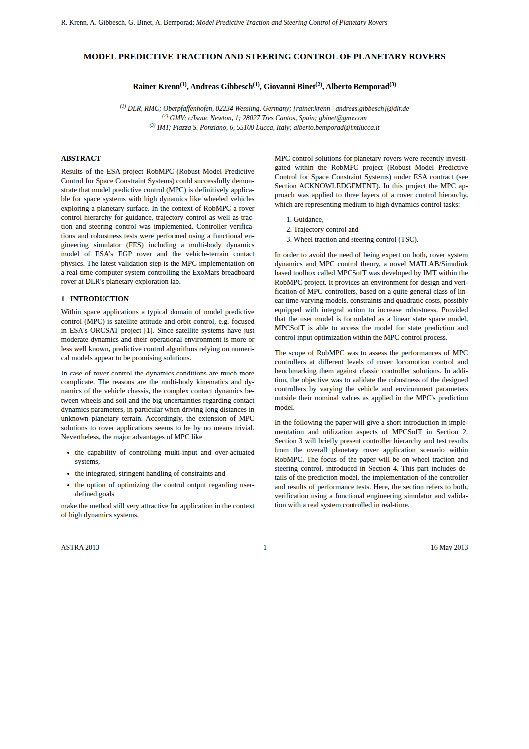R. Krenn, A. Gibbesch, G. Binet, A. Bemporad; Model Predictive Traction and Steering Control of Planetary Rovers
Model Predictive Traction and Steering Control of Planetary Rovers
Rainer Krenn(1), Andreas Gibbesch(1), Giovanni Binet(2), Alberto Bemporad(3)
(1) DLR, RMC; Oberpfaffenhofen, 82234 Wessling, Germany; {rainer.krenn | andreas.gibbesch}@dlr.de
(2) GMV; c/Isaac Newton, 1; 28027 Tres Cantos, Spain; gbinet@gmv.com
(3) IMT; Piazza S. Ponziano, 6, 55100 Lucca, Italy; alberto.bemporad@imtlucca.it
Abstract
Results of the ESA project RobMPC (Robust Model Predictive Control for Space Constraint Systems) could successfully demonstrate that model predictive control (MPC) is definitively applicable for space systems with high dynamics like wheeled vehicles exploring a planetary surface. In the context of RobMPC a rover control hierarchy for guidance, trajectory control as well as traction and steering control was implemented. Controller verifications and robustness tests were performed using a functional engineering simulator (FES) including a multi-body dynamics model of ESA's EGP rover and the vehicle-terrain contact physics. The latest validation step is the MPC implementation on a real-time computer system controlling the ExoMars breadboard rover at DLR's planetary exploration lab.
1 Introduction
Within space applications a typical domain of model predictive control (MPC) is satellite attitude and orbit control, e.g. focused in ESA's ORCSAT project [1]. Since satellite systems have just moderate dynamics and their operational environment is more or less well known, predictive control algorithms relying on numerical models appear to be promising solutions.
In case of rover control the dynamics conditions are much more complicate. The reasons are the multi-body kinematics and dynamics of the vehicle chassis, the complex contact dynamics between wheels and soil and the big uncertainties regarding contact dynamics parameters, in particular when driving long distances in unknown planetary terrain. Accordingly, the extension of MPC solutions to rover applications seems to be by no means trivial. Nevertheless, the major advantages of MPC like
the capability of controlling multi-input and over-actuated systems,
the integrated, stringent handling of constraints and
the option of optimizing the control output regarding user-defined goals
make the method still very attractive for application in the context of high dynamics systems.
MPC control solutions for planetary rovers were recently investigated within the RobMPC project (Robust Model Predictive Control for Space Constraint Systems) under ESA contract (see Section ACKNOWLEDGEMENT). In this project the MPC approach was applied to three layers of a rover control hierarchy, which are representing medium to high dynamics control tasks:
Guidance,
Trajectory control and
Wheel traction and steering control (TSC).
In order to avoid the need of being expert on both, rover system dynamics and MPC control theory, a novel MATLAB/Simulink based toolbox called MPCSofT was developed by IMT within the RobMPC project. It provides an environment for design and verification of MPC controllers, based on a quite general class of linear time-varying models, constraints and quadratic costs, possibly equipped with integral action to increase robustness. Provided that the user model is formulated as a linear state space model, MPCSofT is able to access the model for state prediction and control input optimization within the MPC control process.
The scope of RobMPC was to assess the performances of MPC controllers at different levels of rover locomotion control and benchmarking them against classic controller solutions. In addition, the objective was to validate the robustness of the designed controllers by varying the vehicle and environment parameters outside their nominal values as applied in the MPC's prediction model.
In the following the paper will give a short introduction in implementation and utilization aspects of MPCSofT in Section 2. Section 3 will briefly present controller hierarchy and test results from the overall planetary rover application scenario within RobMPC. The focus of the paper will be on wheel traction and steering control, introduced in Section 4. This part includes details of the prediction model, the implementation of the controller and results of performance tests. Here, the section refers to both, verification using a functional engineering simulator and validation with a real system controlled in real-time.
ASTRA 2013 1 16 May 2013